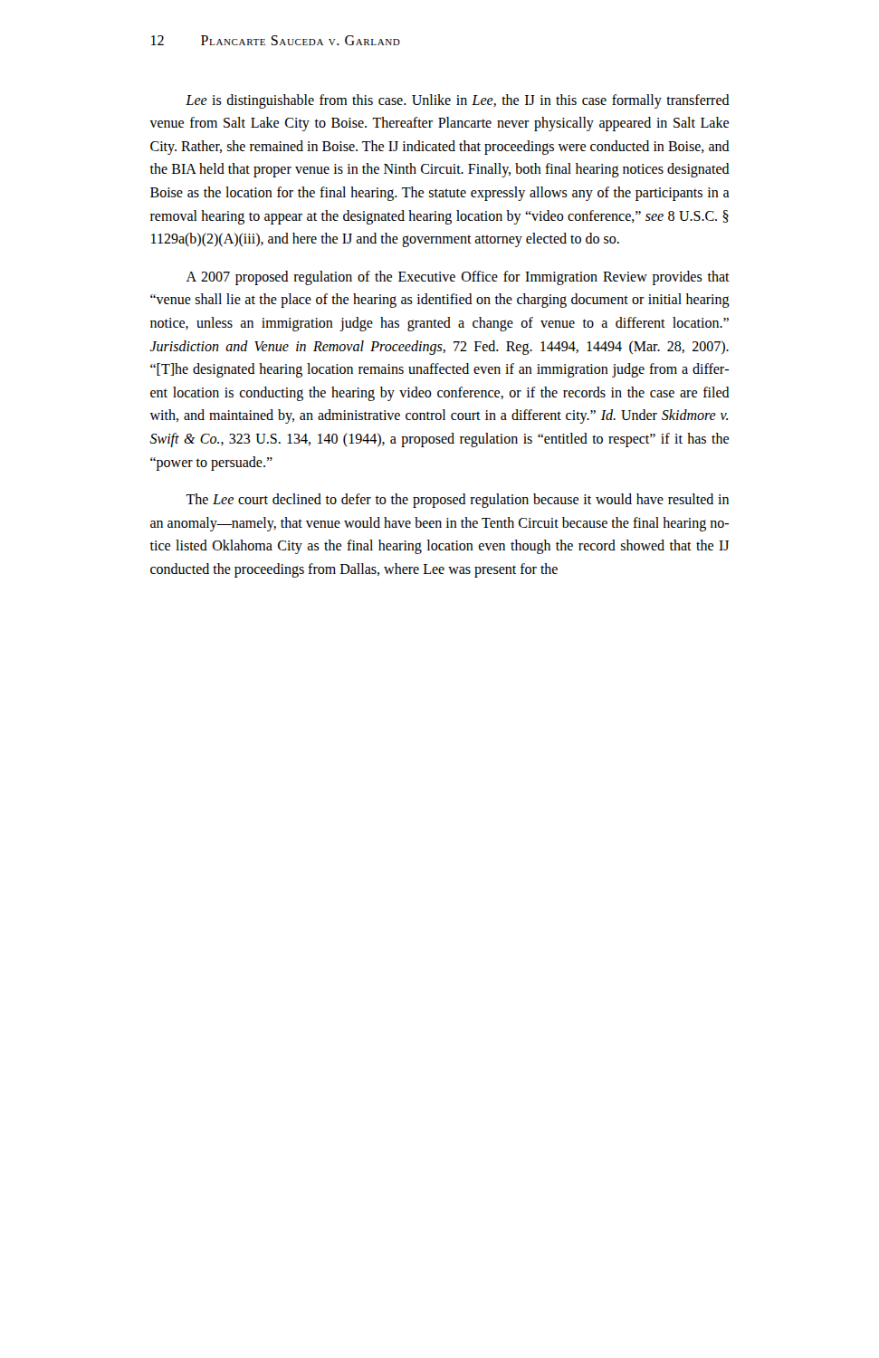12 Plancarte Sauceda v. Garland
Lee is distinguishable from this case. Unlike in Lee, the IJ in this case formally transferred venue from Salt Lake City to Boise. Thereafter Plancarte never physically appeared in Salt Lake City. Rather, she remained in Boise. The IJ indicated that proceedings were conducted in Boise, and the BIA held that proper venue is in the Ninth Circuit. Finally, both final hearing notices designated Boise as the location for the final hearing. The statute expressly allows any of the participants in a removal hearing to appear at the designated hearing location by “video conference,” see 8 U.S.C. § 1129a(b)(2)(A)(iii), and here the IJ and the government attorney elected to do so.
A 2007 proposed regulation of the Executive Office for Immigration Review provides that “venue shall lie at the place of the hearing as identified on the charging document or initial hearing notice, unless an immigration judge has granted a change of venue to a different location.” Jurisdiction and Venue in Removal Proceedings, 72 Fed. Reg. 14494, 14494 (Mar. 28, 2007). “[T]he designated hearing location remains unaffected even if an immigration judge from a different location is conducting the hearing by video conference, or if the records in the case are filed with, and maintained by, an administrative control court in a different city.” Id. Under Skidmore v. Swift & Co., 323 U.S. 134, 140 (1944), a proposed regulation is “entitled to respect” if it has the “power to persuade.”
The Lee court declined to defer to the proposed regulation because it would have resulted in an anomaly—namely, that venue would have been in the Tenth Circuit because the final hearing notice listed Oklahoma City as the final hearing location even though the record showed that the IJ conducted the proceedings from Dallas, where Lee was present for the